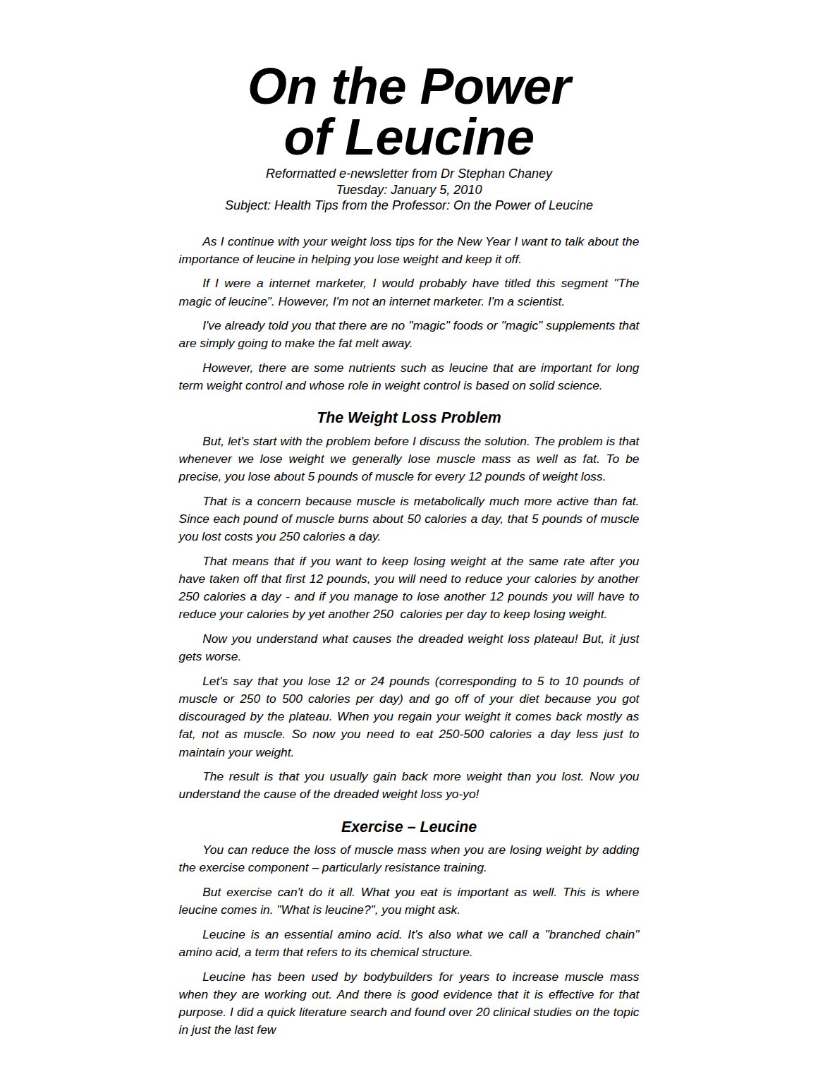On the Power
of Leucine
Reformatted e-newsletter from Dr Stephan Chaney
Tuesday: January 5, 2010
Subject: Health Tips from the Professor: On the Power of Leucine
As I continue with your weight loss tips for the New Year I want to talk about the importance of leucine in helping you lose weight and keep it off.
If I were a internet marketer, I would probably have titled this segment "The magic of leucine". However, I'm not an internet marketer. I'm a scientist.
I've already told you that there are no "magic" foods or "magic" supplements that are simply going to make the fat melt away.
However, there are some nutrients such as leucine that are important for long term weight control and whose role in weight control is based on solid science.
The Weight Loss Problem
But, let's start with the problem before I discuss the solution. The problem is that whenever we lose weight we generally lose muscle mass as well as fat. To be precise, you lose about 5 pounds of muscle for every 12 pounds of weight loss.
That is a concern because muscle is metabolically much more active than fat. Since each pound of muscle burns about 50 calories a day, that 5 pounds of muscle you lost costs you 250 calories a day.
That means that if you want to keep losing weight at the same rate after you have taken off that first 12 pounds, you will need to reduce your calories by another 250 calories a day - and if you manage to lose another 12 pounds you will have to reduce your calories by yet another 250 calories per day to keep losing weight.
Now you understand what causes the dreaded weight loss plateau! But, it just gets worse.
Let's say that you lose 12 or 24 pounds (corresponding to 5 to 10 pounds of muscle or 250 to 500 calories per day) and go off of your diet because you got discouraged by the plateau. When you regain your weight it comes back mostly as fat, not as muscle. So now you need to eat 250-500 calories a day less just to maintain your weight.
The result is that you usually gain back more weight than you lost. Now you understand the cause of the dreaded weight loss yo-yo!
Exercise – Leucine
You can reduce the loss of muscle mass when you are losing weight by adding the exercise component – particularly resistance training.
But exercise can't do it all. What you eat is important as well. This is where leucine comes in. "What is leucine?", you might ask.
Leucine is an essential amino acid. It's also what we call a "branched chain" amino acid, a term that refers to its chemical structure.
Leucine has been used by bodybuilders for years to increase muscle mass when they are working out. And there is good evidence that it is effective for that purpose. I did a quick literature search and found over 20 clinical studies on the topic in just the last few